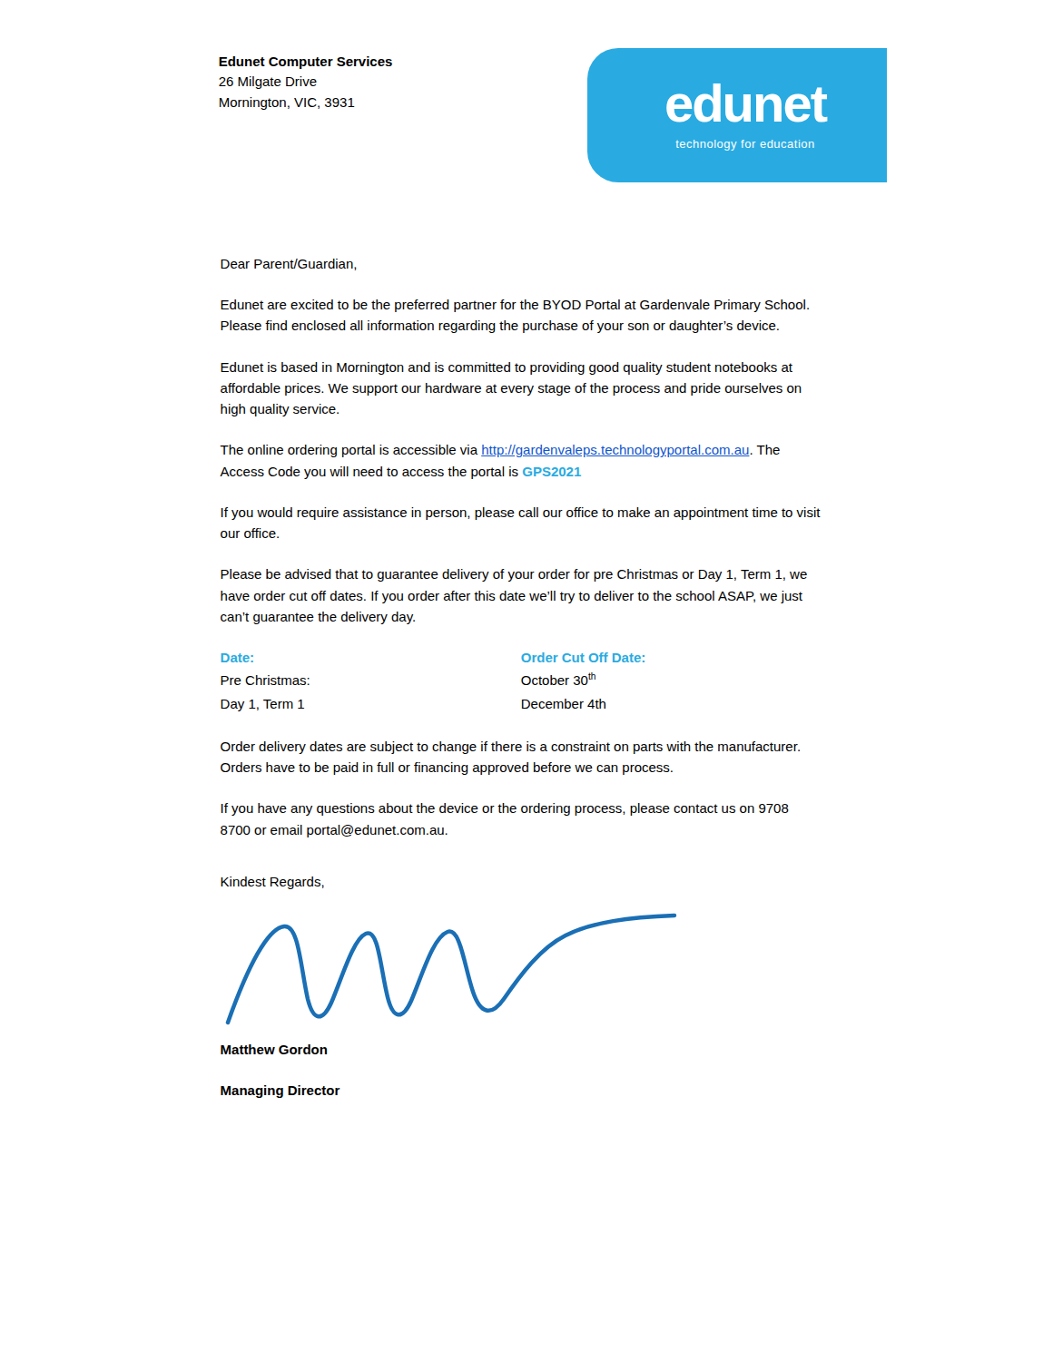Edunet Computer Services
26 Milgate Drive
Mornington, VIC, 3931
edunet
technology for education
Dear Parent/Guardian,
Edunet are excited to be the preferred partner for the BYOD Portal at Gardenvale Primary School. Please find enclosed all information regarding the purchase of your son or daughter’s device.
Edunet is based in Mornington and is committed to providing good quality student notebooks at affordable prices. We support our hardware at every stage of the process and pride ourselves on high quality service.
The online ordering portal is accessible via http://gardenvaleps.technologyportal.com.au. The Access Code you will need to access the portal is GPS2021
If you would require assistance in person, please call our office to make an appointment time to visit our office.
Please be advised that to guarantee delivery of your order for pre Christmas or Day 1, Term 1, we have order cut off dates. If you order after this date we’ll try to deliver to the school ASAP, we just can’t guarantee the delivery day.
| Date: | Order Cut Off Date: |
| --- | --- |
| Pre Christmas: | October 30 th |
| Day 1, Term 1 | December 4th |
Order delivery dates are subject to change if there is a constraint on parts with the manufacturer. Orders have to be paid in full or financing approved before we can process.
If you have any questions about the device or the ordering process, please contact us on 9708 8700 or email portal@edunet.com.au.
Kindest Regards,
Matthew Gordon
Managing Director